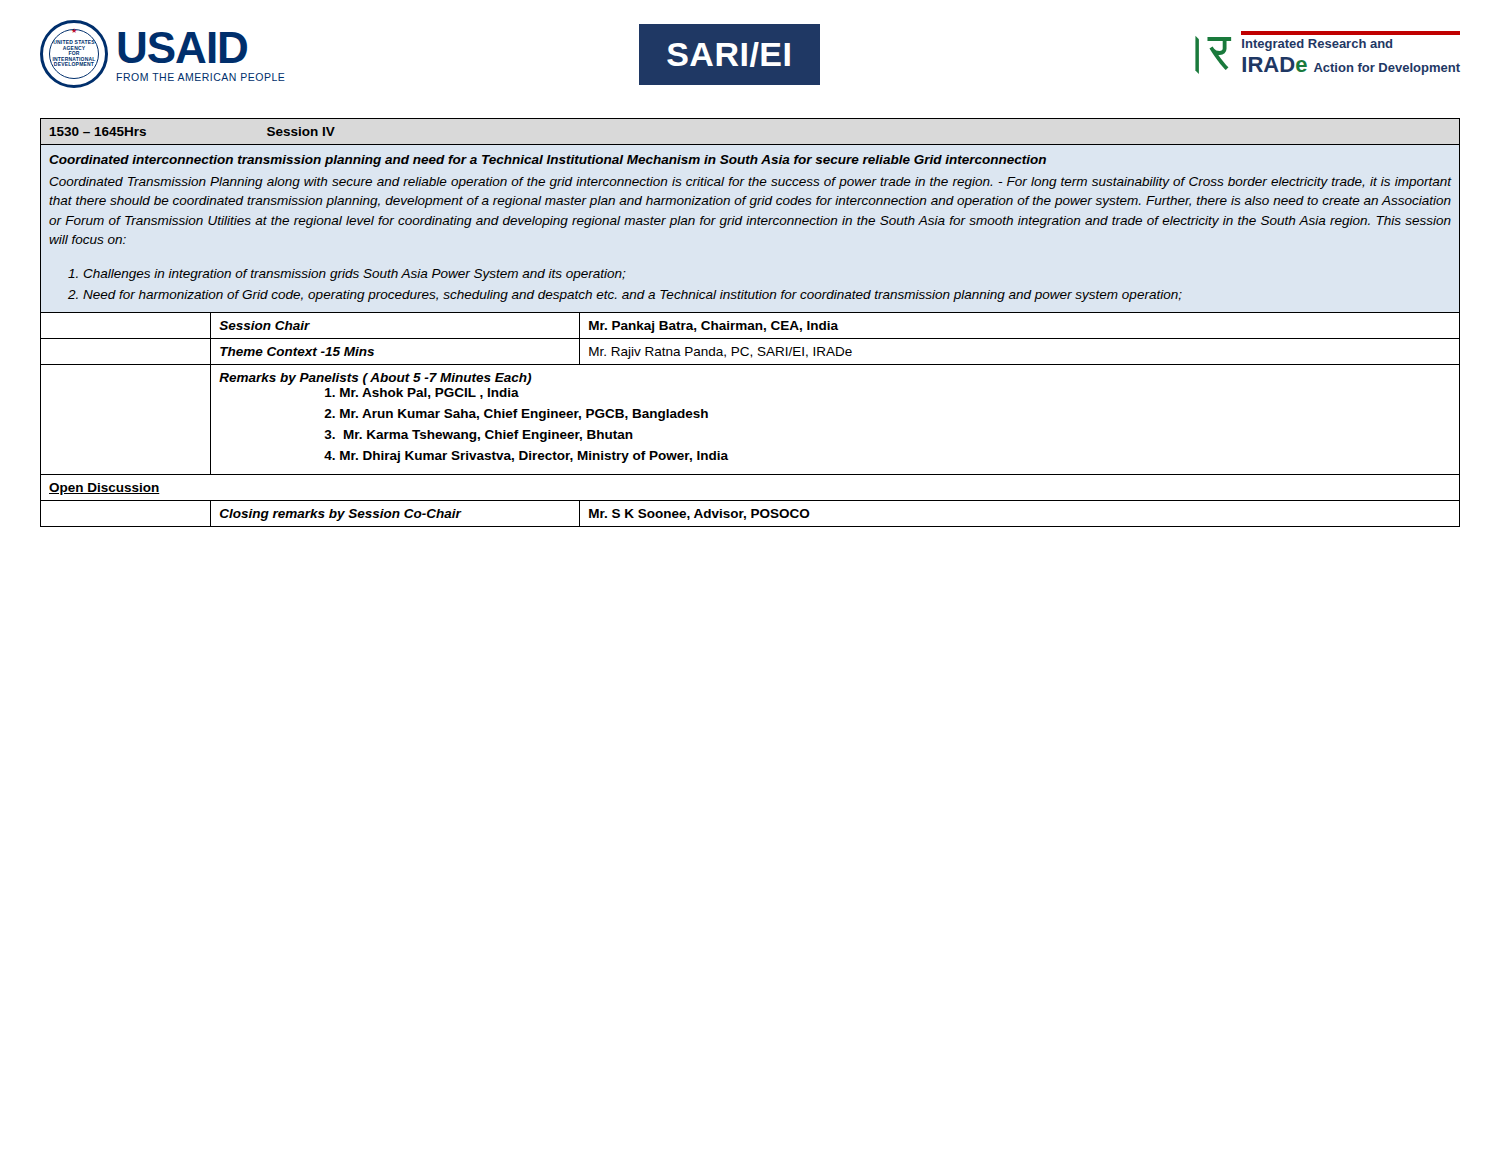★
UNITED STATES
AGENCY
FOR
INTERNATIONAL
DEVELOPMENT
USAID
FROM THE AMERICAN PEOPLE
SARI/EI
।र
Integrated Research and
IRADe Action for Development
| 1530 – 1645Hrs Session IV |
| Coordinated interconnection transmission planning and need for a Technical Institutional Mechanism in South Asia for secure reliable Grid interconnection Coordinated Transmission Planning along with secure and reliable operation of the grid interconnection is critical for the success of power trade in the region. - For long term sustainability of Cross border electricity trade, it is important that there should be coordinated transmission planning, development of a regional master plan and harmonization of grid codes for interconnection and operation of the power system. Further, there is also need to create an Association or Forum of Transmission Utilities at the regional level for coordinating and developing regional master plan for grid interconnection in the South Asia for smooth integration and trade of electricity in the South Asia region. This session will focus on: Challenges in integration of transmission grids South Asia Power System and its operation; Need for harmonization of Grid code, operating procedures, scheduling and despatch etc. and a Technical institution for coordinated transmission planning and power system operation; |
| | Session Chair | Mr. Pankaj Batra, Chairman, CEA, India |
| | Theme Context -15 Mins | Mr. Rajiv Ratna Panda, PC, SARI/EI, IRADe |
| | Remarks by Panelists ( About 5 -7 Minutes Each) Mr. Ashok Pal, PGCIL , India Mr. Arun Kumar Saha, Chief Engineer, PGCB, Bangladesh Mr. Karma Tshewang, Chief Engineer, Bhutan Mr. Dhiraj Kumar Srivastva, Director, Ministry of Power, India |
| Open Discussion |
| | Closing remarks by Session Co-Chair | Mr. S K Soonee, Advisor, POSOCO |